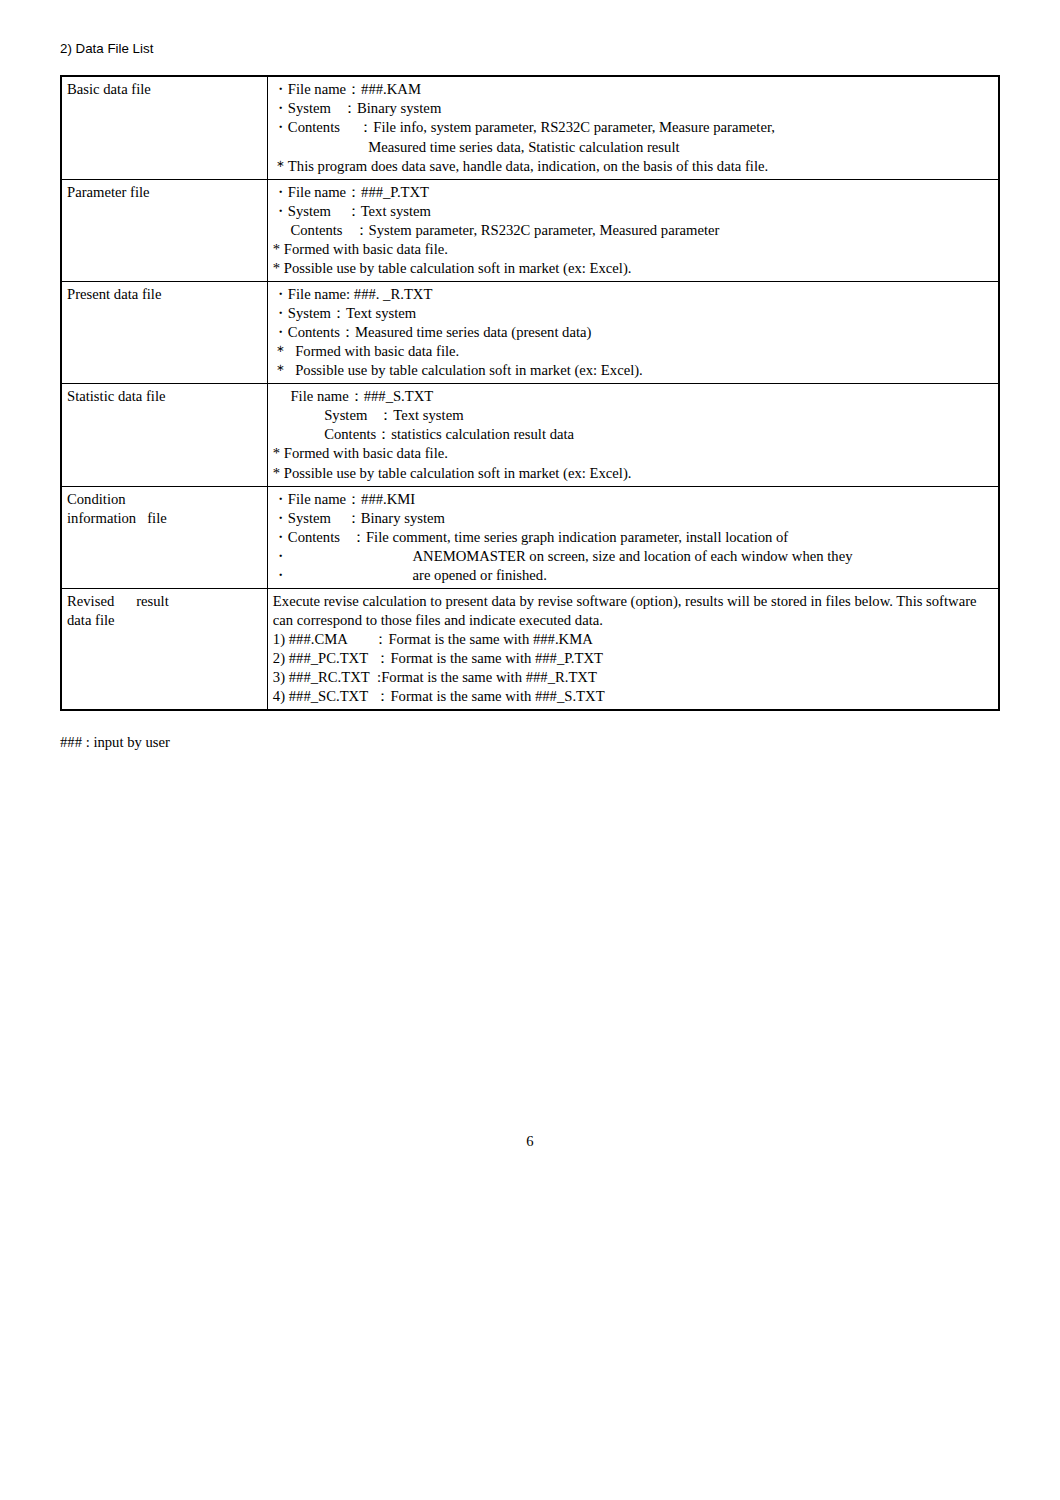2) Data File List
| Basic data file | ・File name：###.KAM ・System ：Binary system ・Contents ：File info, system parameter, RS232C parameter, Measure parameter, Measured time series data, Statistic calculation result ＊This program does data save, handle data, indication, on the basis of this data file. |
| Parameter file | ・File name：###_P.TXT ・System ：Text system Contents ：System parameter, RS232C parameter, Measured parameter * Formed with basic data file. * Possible use by table calculation soft in market (ex: Excel). |
| Present data file | ・File name: ###. _R.TXT ・System：Text system ・Contents：Measured time series data (present data) ＊ Formed with basic data file. ＊ Possible use by table calculation soft in market (ex: Excel). |
| Statistic data file | File name：###_S.TXT System ：Text system Contents：statistics calculation result data * Formed with basic data file. * Possible use by table calculation soft in market (ex: Excel). |
| Condition information file | ・File name：###.KMI ・System ：Binary system ・Contents ：File comment, time series graph indication parameter, install location of ・ ANEMOMASTER on screen, size and location of each window when they ・ are opened or finished. |
| Revised result data file | Execute revise calculation to present data by revise software (option), results will be stored in files below. This software can correspond to those files and indicate executed data. 1) ###.CMA ：Format is the same with ###.KMA 2) ###_PC.TXT ：Format is the same with ###_P.TXT 3) ###_RC.TXT :Format is the same with ###_R.TXT 4) ###_SC.TXT ：Format is the same with ###_S.TXT |
### : input by user
6